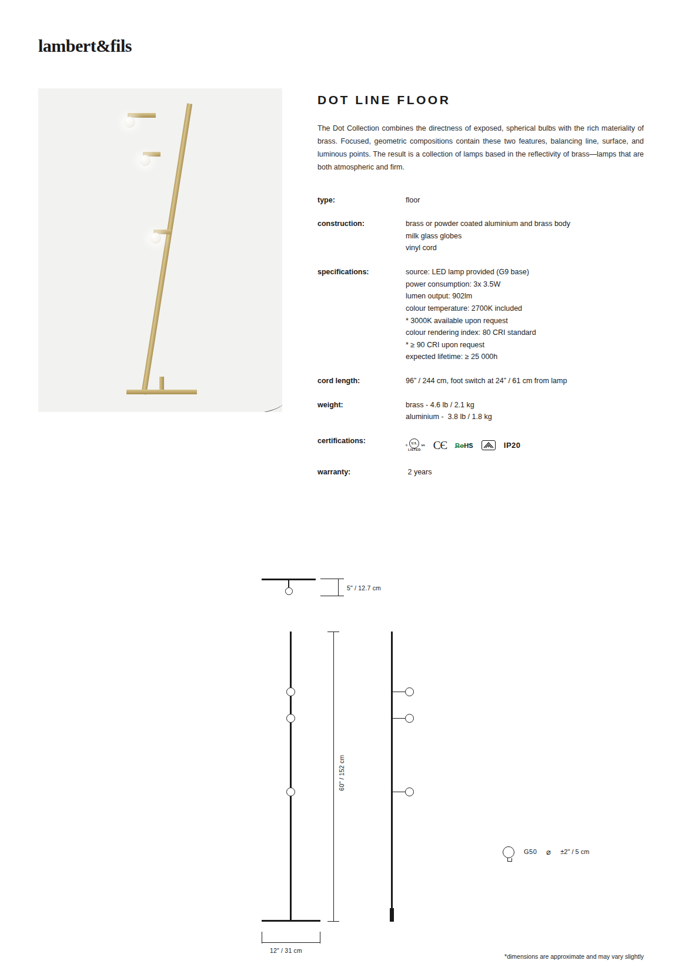lambert&fils
DOT LINE FLOOR
The Dot Collection combines the directness of exposed, spherical bulbs with the rich materiality of brass. Focused, geometric compositions contain these two features, balancing line, surface, and luminous points. The result is a collection of lamps based in the reflectivity of brass—lamps that are both atmospheric and firm.
| type: | floor |
| construction: | brass or powder coated aluminium and brass body milk glass globes vinyl cord |
| specifications: | source: LED lamp provided (G9 base) power consumption: 3x 3.5W lumen output: 902lm colour temperature: 2700K included * 3000K available upon request colour rendering index: 80 CRI standard * ≥ 90 CRI upon request expected lifetime: ≥ 25 000h |
| cord length: | 96” / 244 cm, foot switch at 24” / 61 cm from lamp |
| weight: | brass - 4.6 lb / 2.1 kg aluminium - 3.8 lb / 1.8 kg |
| certifications: | c UL LISTED us CЄ Ro HS IP20 |
| warranty: | 2 years |
5" / 12.7 cm
60" / 152 cm
12" / 31 cm
G50 ⌀ ±2" / 5 cm
*dimensions are approximate and may vary slightly